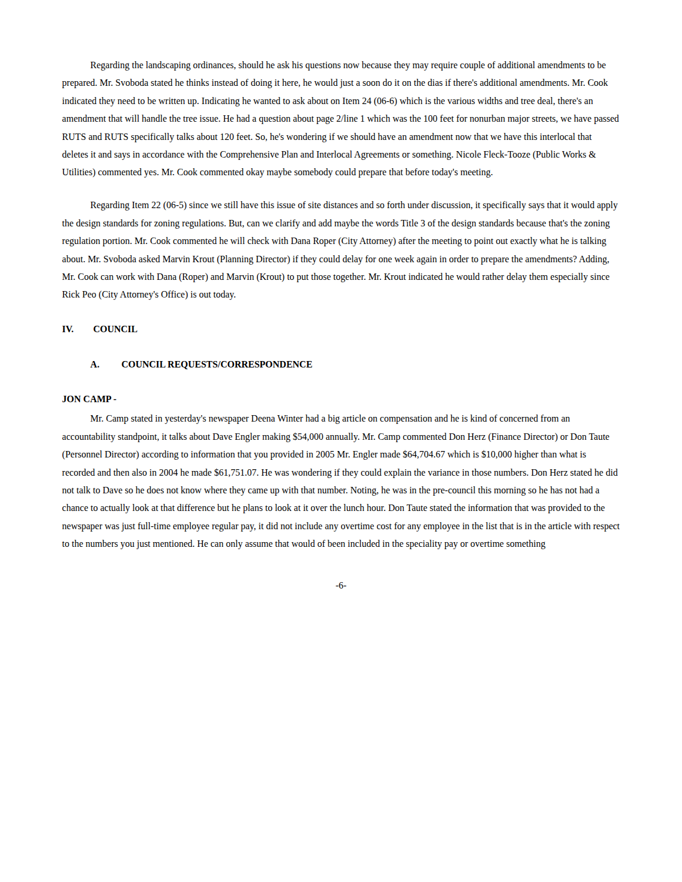Regarding the landscaping ordinances, should he ask his questions now because they may require couple of additional amendments to be prepared. Mr. Svoboda stated he thinks instead of doing it here, he would just a soon do it on the dias if there's additional amendments. Mr. Cook indicated they need to be written up. Indicating he wanted to ask about on Item 24 (06-6) which is the various widths and tree deal, there's an amendment that will handle the tree issue. He had a question about page 2/line 1 which was the 100 feet for nonurban major streets, we have passed RUTS and RUTS specifically talks about 120 feet. So, he's wondering if we should have an amendment now that we have this interlocal that deletes it and says in accordance with the Comprehensive Plan and Interlocal Agreements or something. Nicole Fleck-Tooze (Public Works & Utilities) commented yes. Mr. Cook commented okay maybe somebody could prepare that before today's meeting.
Regarding Item 22 (06-5) since we still have this issue of site distances and so forth under discussion, it specifically says that it would apply the design standards for zoning regulations. But, can we clarify and add maybe the words Title 3 of the design standards because that's the zoning regulation portion. Mr. Cook commented he will check with Dana Roper (City Attorney) after the meeting to point out exactly what he is talking about. Mr. Svoboda asked Marvin Krout (Planning Director) if they could delay for one week again in order to prepare the amendments? Adding, Mr. Cook can work with Dana (Roper) and Marvin (Krout) to put those together. Mr. Krout indicated he would rather delay them especially since Rick Peo (City Attorney's Office) is out today.
IV. COUNCIL
A. COUNCIL REQUESTS/CORRESPONDENCE
JON CAMP -
Mr. Camp stated in yesterday's newspaper Deena Winter had a big article on compensation and he is kind of concerned from an accountability standpoint, it talks about Dave Engler making $54,000 annually. Mr. Camp commented Don Herz (Finance Director) or Don Taute (Personnel Director) according to information that you provided in 2005 Mr. Engler made $64,704.67 which is $10,000 higher than what is recorded and then also in 2004 he made $61,751.07. He was wondering if they could explain the variance in those numbers. Don Herz stated he did not talk to Dave so he does not know where they came up with that number. Noting, he was in the pre-council this morning so he has not had a chance to actually look at that difference but he plans to look at it over the lunch hour. Don Taute stated the information that was provided to the newspaper was just full-time employee regular pay, it did not include any overtime cost for any employee in the list that is in the article with respect to the numbers you just mentioned. He can only assume that would of been included in the speciality pay or overtime something
-6-